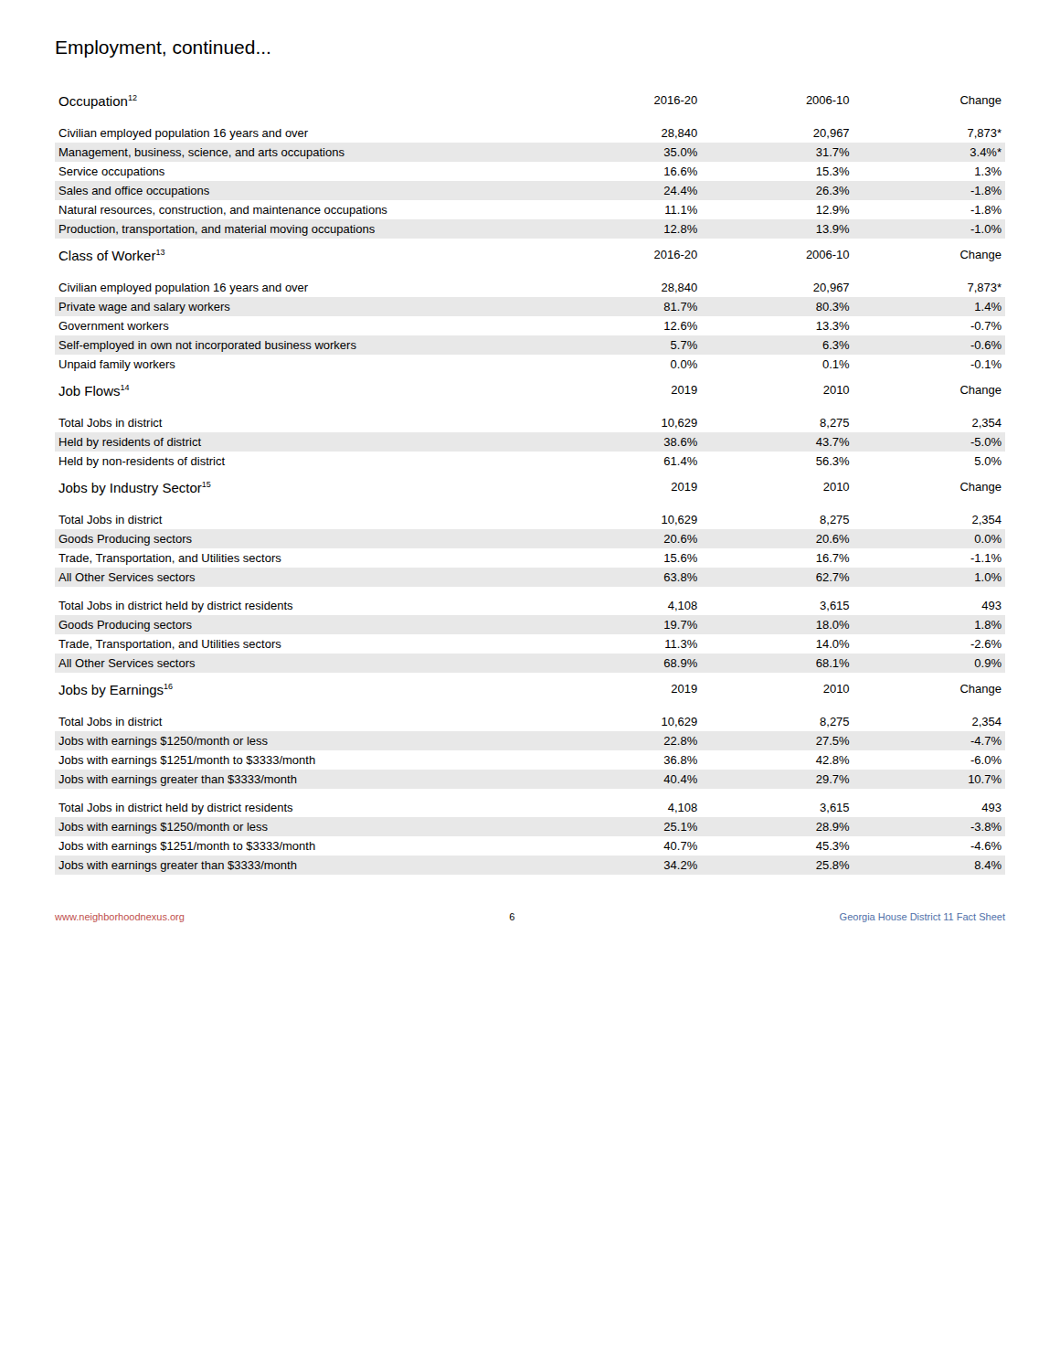Employment, continued...
| Occupation 12 | 2016-20 | 2006-10 | Change |
| Civilian employed population 16 years and over | 28,840 | 20,967 | 7,873* |
| Management, business, science, and arts occupations | 35.0% | 31.7% | 3.4%* |
| Service occupations | 16.6% | 15.3% | 1.3% |
| Sales and office occupations | 24.4% | 26.3% | -1.8% |
| Natural resources, construction, and maintenance occupations | 11.1% | 12.9% | -1.8% |
| Production, transportation, and material moving occupations | 12.8% | 13.9% | -1.0% |
| Class of Worker 13 | 2016-20 | 2006-10 | Change |
| Civilian employed population 16 years and over | 28,840 | 20,967 | 7,873* |
| Private wage and salary workers | 81.7% | 80.3% | 1.4% |
| Government workers | 12.6% | 13.3% | -0.7% |
| Self-employed in own not incorporated business workers | 5.7% | 6.3% | -0.6% |
| Unpaid family workers | 0.0% | 0.1% | -0.1% |
| Job Flows 14 | 2019 | 2010 | Change |
| Total Jobs in district | 10,629 | 8,275 | 2,354 |
| Held by residents of district | 38.6% | 43.7% | -5.0% |
| Held by non-residents of district | 61.4% | 56.3% | 5.0% |
| Jobs by Industry Sector 15 | 2019 | 2010 | Change |
| Total Jobs in district | 10,629 | 8,275 | 2,354 |
| Goods Producing sectors | 20.6% | 20.6% | 0.0% |
| Trade, Transportation, and Utilities sectors | 15.6% | 16.7% | -1.1% |
| All Other Services sectors | 63.8% | 62.7% | 1.0% |
| Total Jobs in district held by district residents | 4,108 | 3,615 | 493 |
| Goods Producing sectors | 19.7% | 18.0% | 1.8% |
| Trade, Transportation, and Utilities sectors | 11.3% | 14.0% | -2.6% |
| All Other Services sectors | 68.9% | 68.1% | 0.9% |
| Jobs by Earnings 16 | 2019 | 2010 | Change |
| Total Jobs in district | 10,629 | 8,275 | 2,354 |
| Jobs with earnings $1250/month or less | 22.8% | 27.5% | -4.7% |
| Jobs with earnings $1251/month to $3333/month | 36.8% | 42.8% | -6.0% |
| Jobs with earnings greater than $3333/month | 40.4% | 29.7% | 10.7% |
| Total Jobs in district held by district residents | 4,108 | 3,615 | 493 |
| Jobs with earnings $1250/month or less | 25.1% | 28.9% | -3.8% |
| Jobs with earnings $1251/month to $3333/month | 40.7% | 45.3% | -4.6% |
| Jobs with earnings greater than $3333/month | 34.2% | 25.8% | 8.4% |
www.neighborhoodnexus.org
6
Georgia House District 11 Fact Sheet